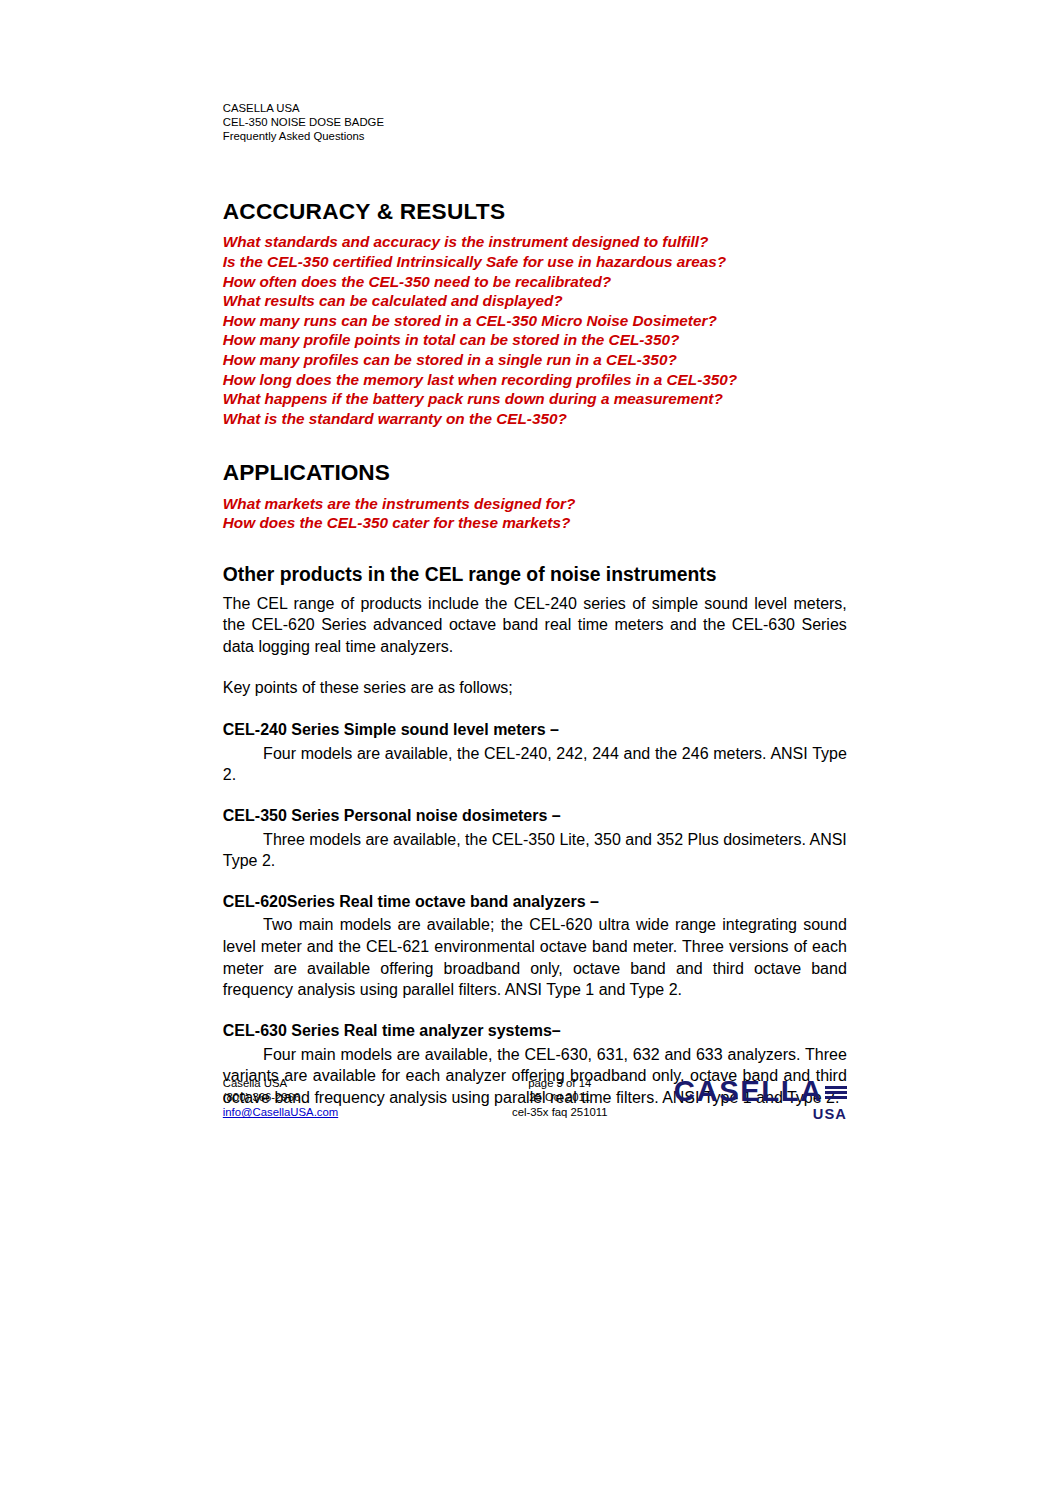CASELLA USA
CEL-350 NOISE DOSE BADGE
Frequently Asked Questions
ACCCURACY & RESULTS
What standards and accuracy is the instrument designed to fulfill?
Is the CEL-350 certified Intrinsically Safe for use in hazardous areas?
How often does the CEL-350 need to be recalibrated?
What results can be calculated and displayed?
How many runs can be stored in a CEL-350 Micro Noise Dosimeter?
How many profile points in total can be stored in the CEL-350?
How many profiles can be stored in a single run in a CEL-350?
How long does the memory last when recording profiles in a CEL-350?
What happens if the battery pack runs down during a measurement?
What is the standard warranty on the CEL-350?
APPLICATIONS
What markets are the instruments designed for?
How does the CEL-350 cater for these markets?
Other products in the CEL range of noise instruments
The CEL range of products include the CEL-240 series of simple sound level meters, the CEL-620 Series advanced octave band real time meters and the CEL-630 Series data logging real time analyzers.
Key points of these series are as follows;
CEL-240 Series Simple sound level meters –
Four models are available, the CEL-240, 242, 244 and the 246 meters. ANSI Type 2.
CEL-350 Series Personal noise dosimeters –
Three models are available, the CEL-350 Lite, 350 and 352 Plus dosimeters. ANSI Type 2.
CEL-620Series Real time octave band analyzers –
Two main models are available; the CEL-620 ultra wide range integrating sound level meter and the CEL-621 environmental octave band meter. Three versions of each meter are available offering broadband only, octave band and third octave band frequency analysis using parallel filters. ANSI Type 1 and Type 2.
CEL-630 Series Real time analyzer systems–
Four main models are available, the CEL-630, 631, 632 and 633 analyzers. Three variants are available for each analyzer offering broadband only, octave band and third octave band frequency analysis using parallel real time filters. ANSI Type 1 and Type 2.
| Casella USA (800) 366-2966 info@CasellaUSA.com | page 3 of 14 25 Oct 2011 cel-35x faq 251011 | CASELLA USA |